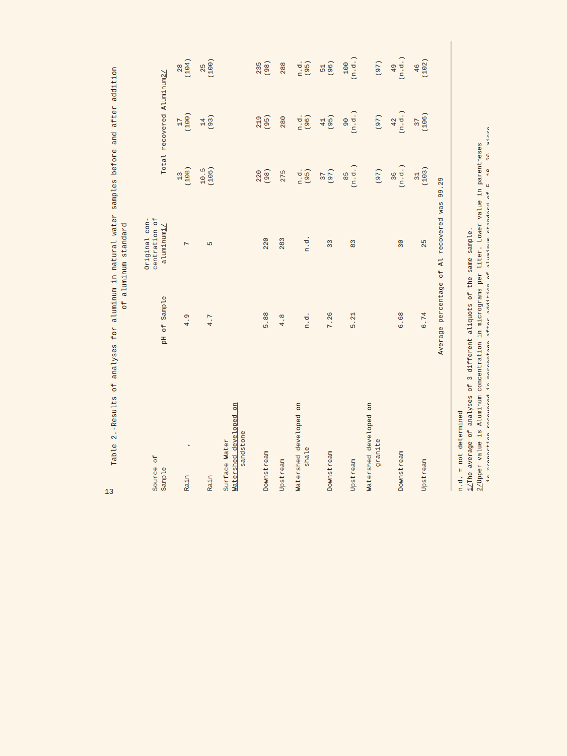Table 2.-Results of analyses for aluminum in natural water samples before and after addition
of aluminum standard
| Source of Sample | pH of Sample | Original con- centration of aluminum 1/ | Total recovered Aluminum 2/ |
| --- | --- | --- | --- |
| Rain , | 4.9 | 7 | / 13 (108) / 17 (100) / 28 (104) / |
| Rain | 4.7 | 5 | / 10.5 (105) / 14 (93) / 25 (100) / |
| Surface Water Watershed developed on sandstone | | | |
| Downstream | 5.88 | 220 | / 220 (98) / 219 (95) / 235 (98) / |
| Upstream | 4.8 | 283 | / 275 / 280 / 288 / |
| Watershed developed on shale | n.d. | n.d. | / n.d. (95) / n.d. (96) / n.d. (95) / |
| Downstream | 7.26 | 33 | / 37 (97) / 41 (95) / 51 (96) / |
| Upstream | 5.21 | 83 | / 85 (n.d.) / 90 (n.d.) / 100 (n.d.) / |
| Watershed developed on granite | | | / (97) / (97) / (97) / |
| Downstream | 6.68 | 30 | / 36 (n.d.) / 42 (n.d.) / 49 (n.d.) / |
| Upstream | 6.74 | 25 | / 31 (103) / 37 (106) / 46 (102) / |
Average percentage of Al recovered was 99.29
n.d. = not determined
1/The average of analyses of 3 different aliquots of the same sample.
2/Upper value is Aluminum concentration in micrograms per liter. Lower value in parentheses
is proportion recovered in percentage after addition of aluminum standard of 5, 10, 20, micro-
grams per liter.
13